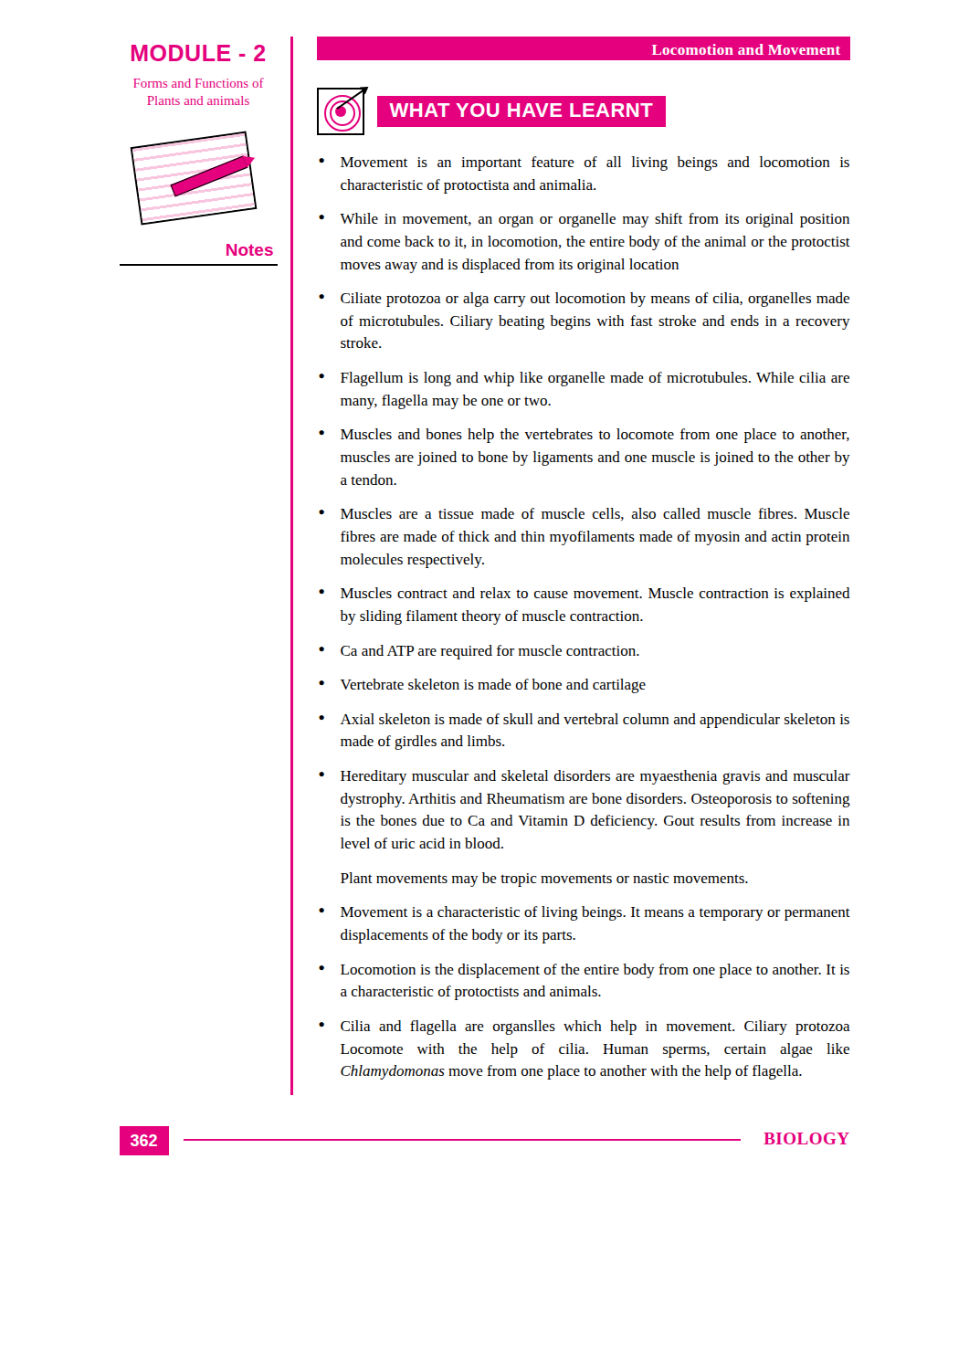MODULE - 2
Forms and Functions of
Plants and animals
Notes
Locomotion and Movement
WHAT YOU HAVE LEARNT
Movement is an important feature of all living beings and locomotion is characteristic of protoctista and animalia.
While in movement, an organ or organelle may shift from its original position and come back to it, in locomotion, the entire body of the animal or the protoctist moves away and is displaced from its original location
Ciliate protozoa or alga carry out locomotion by means of cilia, organelles made of microtubules. Ciliary beating begins with fast stroke and ends in a recovery stroke.
Flagellum is long and whip like organelle made of microtubules. While cilia are many, flagella may be one or two.
Muscles and bones help the vertebrates to locomote from one place to another, muscles are joined to bone by ligaments and one muscle is joined to the other by a tendon.
Muscles are a tissue made of muscle cells, also called muscle fibres. Muscle fibres are made of thick and thin myofilaments made of myosin and actin protein molecules respectively.
Muscles contract and relax to cause movement. Muscle contraction is explained by sliding filament theory of muscle contraction.
Ca and ATP are required for muscle contraction.
Vertebrate skeleton is made of bone and cartilage
Axial skeleton is made of skull and vertebral column and appendicular skeleton is made of girdles and limbs.
Hereditary muscular and skeletal disorders are myaesthenia gravis and muscular dystrophy. Arthitis and Rheumatism are bone disorders. Osteoporosis to softening is the bones due to Ca and Vitamin D deficiency. Gout results from increase in level of uric acid in blood.
Plant movements may be tropic movements or nastic movements.
Movement is a characteristic of living beings. It means a temporary or permanent displacements of the body or its parts.
Locomotion is the displacement of the entire body from one place to another. It is a characteristic of protoctists and animals.
Cilia and flagella are organslles which help in movement. Ciliary protozoa Locomote with the help of cilia. Human sperms, certain algae like Chlamydomonas move from one place to another with the help of flagella.
362
BIOLOGY